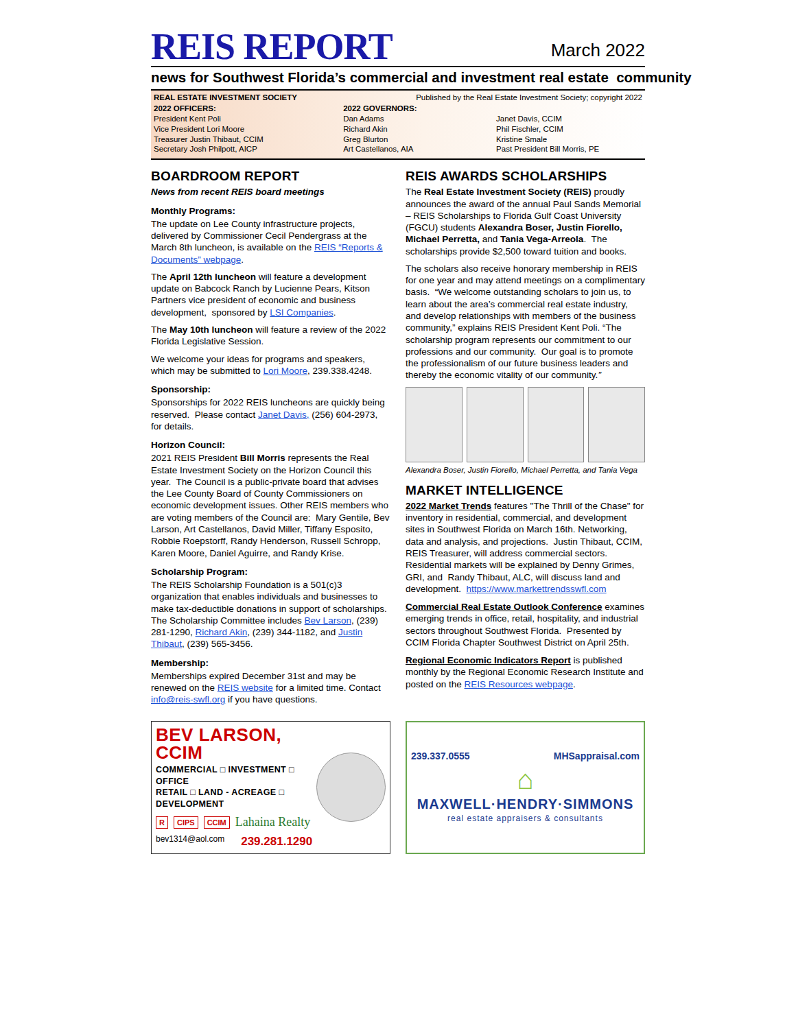REIS REPORT
March 2022
news for Southwest Florida’s commercial and investment real estate community
REAL ESTATE INVESTMENT SOCIETY Published by the Real Estate Investment Society; copyright 2022
2022 OFFICERS:
President Kent Poli
Vice President Lori Moore
Treasurer Justin Thibaut, CCIM
Secretary Josh Philpott, AICP
2022 GOVERNORS:
Dan Adams
Richard Akin
Greg Blurton
Art Castellanos, AIA
Janet Davis, CCIM
Phil Fischler, CCIM
Kristine Smale
Past President Bill Morris, PE
BOARDROOM REPORT
News from recent REIS board meetings
Monthly Programs:
The update on Lee County infrastructure projects, delivered by Commissioner Cecil Pendergrass at the March 8th luncheon, is available on the REIS “Reports & Documents” webpage.
The April 12th luncheon will feature a development update on Babcock Ranch by Lucienne Pears, Kitson Partners vice president of economic and business development, sponsored by LSI Companies.
The May 10th luncheon will feature a review of the 2022 Florida Legislative Session.
We welcome your ideas for programs and speakers, which may be submitted to Lori Moore, 239.338.4248.
Sponsorship:
Sponsorships for 2022 REIS luncheons are quickly being reserved. Please contact Janet Davis, (256) 604-2973, for details.
Horizon Council:
2021 REIS President Bill Morris represents the Real Estate Investment Society on the Horizon Council this year. The Council is a public-private board that advises the Lee County Board of County Commissioners on economic development issues. Other REIS members who are voting members of the Council are: Mary Gentile, Bev Larson, Art Castellanos, David Miller, Tiffany Esposito, Robbie Roepstorff, Randy Henderson, Russell Schropp, Karen Moore, Daniel Aguirre, and Randy Krise.
Scholarship Program:
The REIS Scholarship Foundation is a 501(c)3 organization that enables individuals and businesses to make tax-deductible donations in support of scholarships. The Scholarship Committee includes Bev Larson, (239) 281-1290, Richard Akin, (239) 344-1182, and Justin Thibaut, (239) 565-3456.
Membership:
Memberships expired December 31st and may be renewed on the REIS website for a limited time. Contact info@reis-swfl.org if you have questions.
REIS AWARDS SCHOLARSHIPS
The Real Estate Investment Society (REIS) proudly announces the award of the annual Paul Sands Memorial – REIS Scholarships to Florida Gulf Coast University (FGCU) students Alexandra Boser, Justin Fiorello, Michael Perretta, and Tania Vega-Arreola. The scholarships provide $2,500 toward tuition and books.
The scholars also receive honorary membership in REIS for one year and may attend meetings on a complimentary basis. “We welcome outstanding scholars to join us, to learn about the area’s commercial real estate industry, and develop relationships with members of the business community,” explains REIS President Kent Poli. “The scholarship program represents our commitment to our professions and our community. Our goal is to promote the professionalism of our future business leaders and thereby the economic vitality of our community.”
Alexandra Boser, Justin Fiorello, Michael Perretta, and Tania Vega
MARKET INTELLIGENCE
2022 Market Trends features "The Thrill of the Chase" for inventory in residential, commercial, and development sites in Southwest Florida on March 16th. Networking, data and analysis, and projections. Justin Thibaut, CCIM, REIS Treasurer, will address commercial sectors. Residential markets will be explained by Denny Grimes, GRI, and Randy Thibaut, ALC, will discuss land and development. https://www.markettrendsswfl.com
Commercial Real Estate Outlook Conference examines emerging trends in office, retail, hospitality, and industrial sectors throughout Southwest Florida. Presented by CCIM Florida Chapter Southwest District on April 25th.
Regional Economic Indicators Report is published monthly by the Regional Economic Research Institute and posted on the REIS Resources webpage.
BEV LARSON, CCIM
COMMERCIAL □ INVESTMENT □ OFFICE
RETAIL □ LAND - ACREAGE □ DEVELOPMENT
R CIPS CCIM Lahaina Realty
bev1314@aol.com 239.281.1290
239.337.0555 MHSappraisal.com
⌂
MAXWELL·HENDRY·SIMMONS
real estate appraisers & consultants